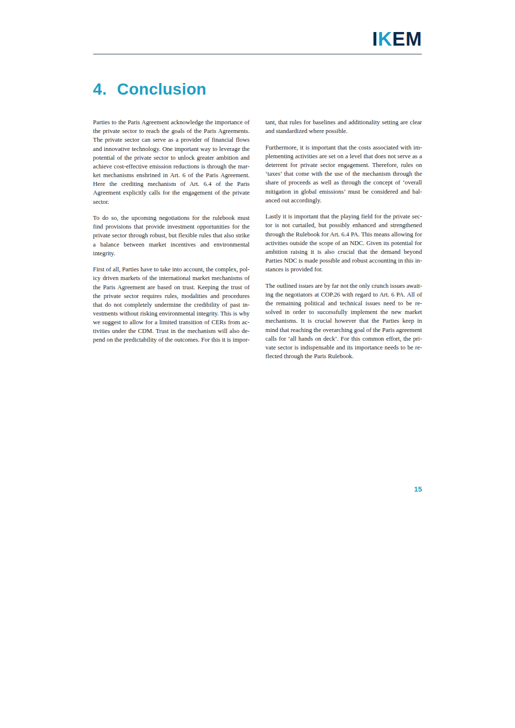IKEM
4. Conclusion
Parties to the Paris Agreement acknowledge the importance of the private sector to reach the goals of the Paris Agreements. The private sector can serve as a provider of financial flows and innovative technology. One important way to leverage the potential of the private sector to unlock greater ambition and achieve cost-effective emission reductions is through the market mechanisms enshrined in Art. 6 of the Paris Agreement. Here the crediting mechanism of Art. 6.4 of the Paris Agreement explicitly calls for the engagement of the private sector.
To do so, the upcoming negotiations for the rulebook must find provisions that provide investment opportunities for the private sector through robust, but flexible rules that also strike a balance between market incentives and environmental integrity.
First of all, Parties have to take into account, the complex, policy driven markets of the international market mechanisms of the Paris Agreement are based on trust. Keeping the trust of the private sector requires rules, modalities and procedures that do not completely undermine the credibility of past investments without risking environmental integrity. This is why we suggest to allow for a limited transition of CERs from activities under the CDM. Trust in the mechanism will also depend on the predictability of the outcomes. For this it is important, that rules for baselines and additionality setting are clear and standardized where possible.
Furthermore, it is important that the costs associated with implementing activities are set on a level that does not serve as a deterrent for private sector engagement. Therefore, rules on ‘taxes’ that come with the use of the mechanism through the share of proceeds as well as through the concept of ‘overall mitigation in global emissions’ must be considered and balanced out accordingly.
Lastly it is important that the playing field for the private sector is not curtailed, but possibly enhanced and strengthened through the Rulebook for Art. 6.4 PA. This means allowing for activities outside the scope of an NDC. Given its potential for ambition raising it is also crucial that the demand beyond Parties NDC is made possible and robust accounting in this instances is provided for.
The outlined issues are by far not the only crunch issues awaiting the negotiators at COP.26 with regard to Art. 6 PA. All of the remaining political and technical issues need to be resolved in order to successfully implement the new market mechanisms. It is crucial however that the Parties keep in mind that reaching the overarching goal of the Paris agreement calls for ‘all hands on deck’. For this common effort, the private sector is indispensable and its importance needs to be reflected through the Paris Rulebook.
15